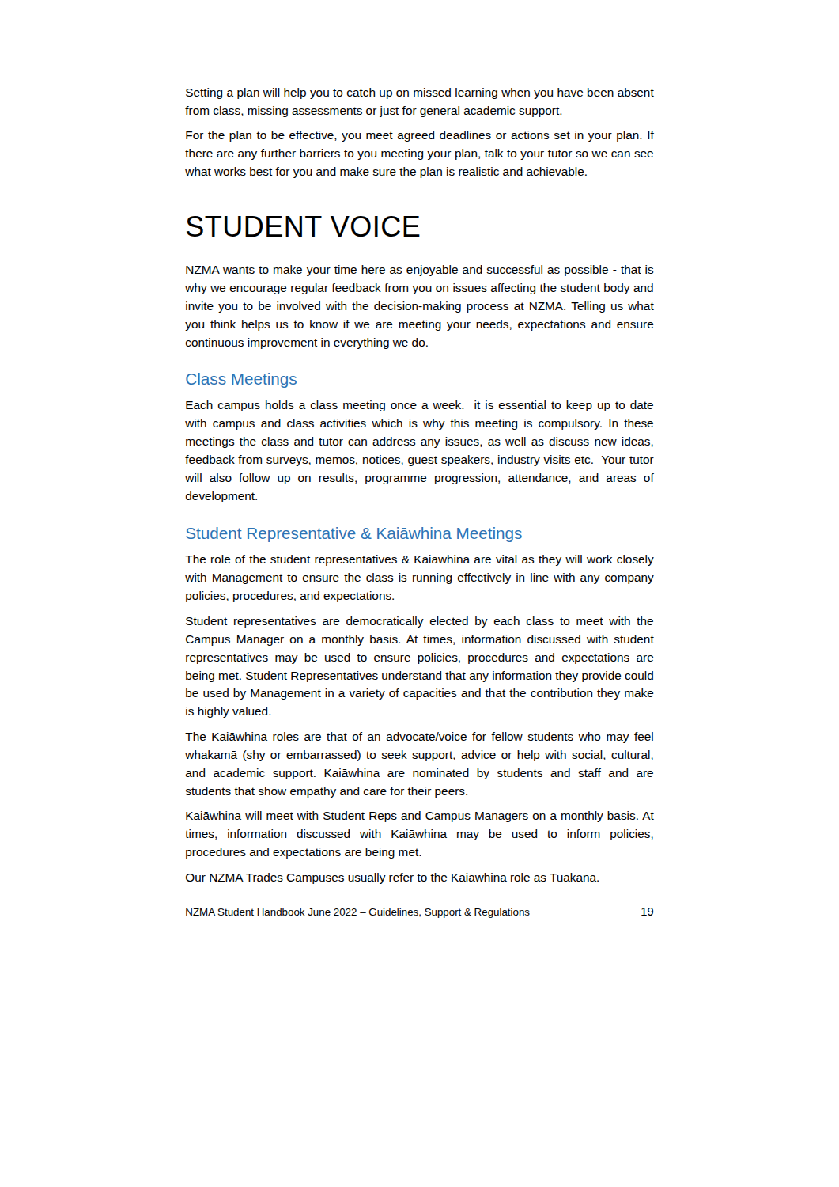Setting a plan will help you to catch up on missed learning when you have been absent from class, missing assessments or just for general academic support.
For the plan to be effective, you meet agreed deadlines or actions set in your plan. If there are any further barriers to you meeting your plan, talk to your tutor so we can see what works best for you and make sure the plan is realistic and achievable.
STUDENT VOICE
NZMA wants to make your time here as enjoyable and successful as possible - that is why we encourage regular feedback from you on issues affecting the student body and invite you to be involved with the decision-making process at NZMA. Telling us what you think helps us to know if we are meeting your needs, expectations and ensure continuous improvement in everything we do.
Class Meetings
Each campus holds a class meeting once a week. it is essential to keep up to date with campus and class activities which is why this meeting is compulsory. In these meetings the class and tutor can address any issues, as well as discuss new ideas, feedback from surveys, memos, notices, guest speakers, industry visits etc. Your tutor will also follow up on results, programme progression, attendance, and areas of development.
Student Representative & Kaiāwhina Meetings
The role of the student representatives & Kaiāwhina are vital as they will work closely with Management to ensure the class is running effectively in line with any company policies, procedures, and expectations.
Student representatives are democratically elected by each class to meet with the Campus Manager on a monthly basis. At times, information discussed with student representatives may be used to ensure policies, procedures and expectations are being met. Student Representatives understand that any information they provide could be used by Management in a variety of capacities and that the contribution they make is highly valued.
The Kaiāwhina roles are that of an advocate/voice for fellow students who may feel whakamā (shy or embarrassed) to seek support, advice or help with social, cultural, and academic support. Kaiāwhina are nominated by students and staff and are students that show empathy and care for their peers.
Kaiāwhina will meet with Student Reps and Campus Managers on a monthly basis. At times, information discussed with Kaiāwhina may be used to inform policies, procedures and expectations are being met.
Our NZMA Trades Campuses usually refer to the Kaiāwhina role as Tuakana.
NZMA Student Handbook June 2022 – Guidelines, Support & Regulations 19